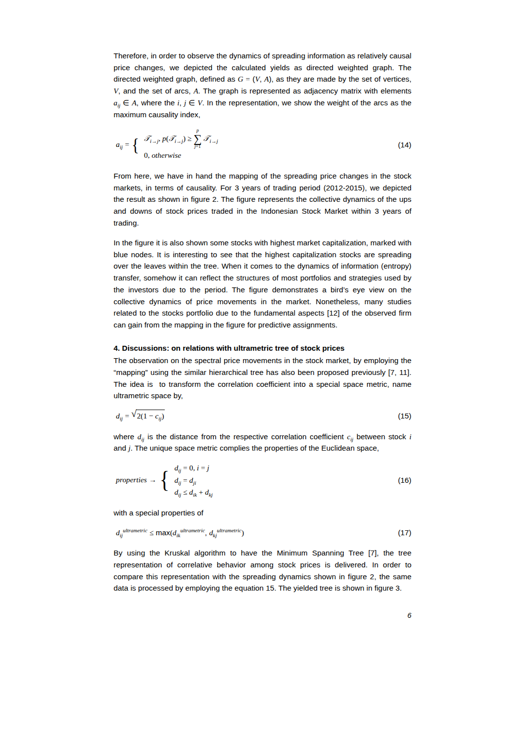Therefore, in order to observe the dynamics of spreading information as relatively causal price changes, we depicted the calculated yields as directed weighted graph. The directed weighted graph, defined as G = (V, A), as they are made by the set of vertices, V, and the set of arcs, A. The graph is represented as adjacency matrix with elements aij ∈ A, where the i, j ∈ V. In the representation, we show the weight of the arcs as the maximum causality index,
aij = {
| 𝒯 i → j , p ( 𝒯 i → j ) ≥ p ∑ j =1 𝒯 i → j |
| 0, otherwise |
(14)
From here, we have in hand the mapping of the spreading price changes in the stock markets, in terms of causality. For 3 years of trading period (2012-2015), we depicted the result as shown in figure 2. The figure represents the collective dynamics of the ups and downs of stock prices traded in the Indonesian Stock Market within 3 years of trading.
In the figure it is also shown some stocks with highest market capitalization, marked with blue nodes. It is interesting to see that the highest capitalization stocks are spreading over the leaves within the tree. When it comes to the dynamics of information (entropy) transfer, somehow it can reflect the structures of most portfolios and strategies used by the investors due to the period. The figure demonstrates a bird’s eye view on the collective dynamics of price movements in the market. Nonetheless, many studies related to the stocks portfolio due to the fundamental aspects [12] of the observed firm can gain from the mapping in the figure for predictive assignments.
4. Discussions: on relations with ultrametric tree of stock prices
The observation on the spectral price movements in the stock market, by employing the “mapping” using the similar hierarchical tree has also been proposed previously [7, 11]. The idea is to transform the correlation coefficient into a special space metric, name ultrametric space by,
dij = 2(1 − cij)
(15)
where dij is the distance from the respective correlation coefficient cij between stock i and j. The unique space metric complies the properties of the Euclidean space,
properties → {
| d ij = 0, i = j |
| d ij = d ji |
| d ij ≤ d ik + d kj |
(16)
with a special properties of
dijultrametric ≤ max(dikultrametric, dkjultrametric)
(17)
By using the Kruskal algorithm to have the Minimum Spanning Tree [7], the tree representation of correlative behavior among stock prices is delivered. In order to compare this representation with the spreading dynamics shown in figure 2, the same data is processed by employing the equation 15. The yielded tree is shown in figure 3.
6